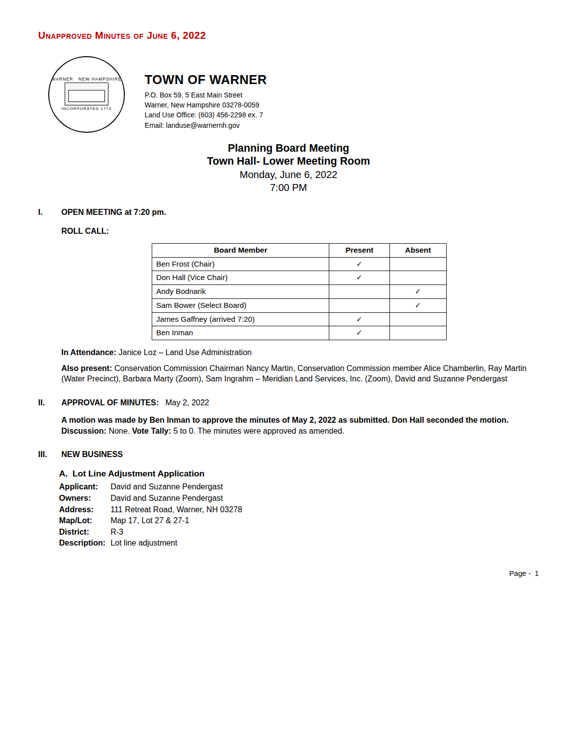Unapproved Minutes of June 6, 2022
WARNER NEW HAMPSHIRE
INCORPORATED 1774
TOWN OF WARNER
P.O. Box 59, 5 East Main Street
Warner, New Hampshire 03278-0059
Land Use Office: (603) 456-2298 ex. 7
Email: landuse@warnernh.gov
Planning Board Meeting
Town Hall- Lower Meeting Room
Monday, June 6, 2022
7:00 PM
I. OPEN MEETING at 7:20 pm.
ROLL CALL:
| Board Member | Present | Absent |
| --- | --- | --- |
| Ben Frost (Chair) | ✓ | |
| Don Hall (Vice Chair) | ✓ | |
| Andy Bodnarik | | ✓ |
| Sam Bower (Select Board) | | ✓ |
| James Gaffney (arrived 7:20) | ✓ | |
| Ben Inman | ✓ | |
In Attendance: Janice Loz – Land Use Administration
Also present: Conservation Commission Chairman Nancy Martin, Conservation Commission member Alice Chamberlin, Ray Martin (Water Precinct), Barbara Marty (Zoom), Sam Ingrahm – Meridian Land Services, Inc. (Zoom), David and Suzanne Pendergast
II. APPROVAL OF MINUTES: May 2, 2022
A motion was made by Ben Inman to approve the minutes of May 2, 2022 as submitted. Don Hall seconded the motion. Discussion: None. Vote Tally: 5 to 0. The minutes were approved as amended.
III. NEW BUSINESS
A. Lot Line Adjustment Application
| Applicant: | David and Suzanne Pendergast |
| Owners: | David and Suzanne Pendergast |
| Address: | 111 Retreat Road, Warner, NH 03278 |
| Map/Lot: | Map 17, Lot 27 & 27-1 |
| District: | R-3 |
| Description: | Lot line adjustment |
Page - 1